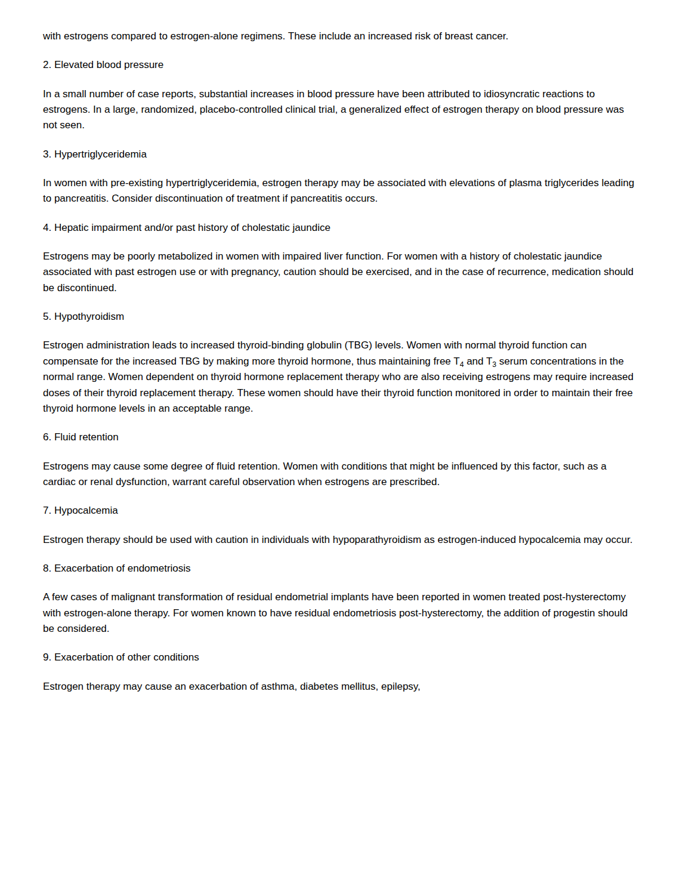with estrogens compared to estrogen-alone regimens. These include an increased risk of breast cancer.
2. Elevated blood pressure
In a small number of case reports, substantial increases in blood pressure have been attributed to idiosyncratic reactions to estrogens. In a large, randomized, placebo-controlled clinical trial, a generalized effect of estrogen therapy on blood pressure was not seen.
3. Hypertriglyceridemia
In women with pre-existing hypertriglyceridemia, estrogen therapy may be associated with elevations of plasma triglycerides leading to pancreatitis. Consider discontinuation of treatment if pancreatitis occurs.
4. Hepatic impairment and/or past history of cholestatic jaundice
Estrogens may be poorly metabolized in women with impaired liver function. For women with a history of cholestatic jaundice associated with past estrogen use or with pregnancy, caution should be exercised, and in the case of recurrence, medication should be discontinued.
5. Hypothyroidism
Estrogen administration leads to increased thyroid-binding globulin (TBG) levels. Women with normal thyroid function can compensate for the increased TBG by making more thyroid hormone, thus maintaining free T4 and T3 serum concentrations in the normal range. Women dependent on thyroid hormone replacement therapy who are also receiving estrogens may require increased doses of their thyroid replacement therapy. These women should have their thyroid function monitored in order to maintain their free thyroid hormone levels in an acceptable range.
6. Fluid retention
Estrogens may cause some degree of fluid retention. Women with conditions that might be influenced by this factor, such as a cardiac or renal dysfunction, warrant careful observation when estrogens are prescribed.
7. Hypocalcemia
Estrogen therapy should be used with caution in individuals with hypoparathyroidism as estrogen-induced hypocalcemia may occur.
8. Exacerbation of endometriosis
A few cases of malignant transformation of residual endometrial implants have been reported in women treated post-hysterectomy with estrogen-alone therapy. For women known to have residual endometriosis post-hysterectomy, the addition of progestin should be considered.
9. Exacerbation of other conditions
Estrogen therapy may cause an exacerbation of asthma, diabetes mellitus, epilepsy,